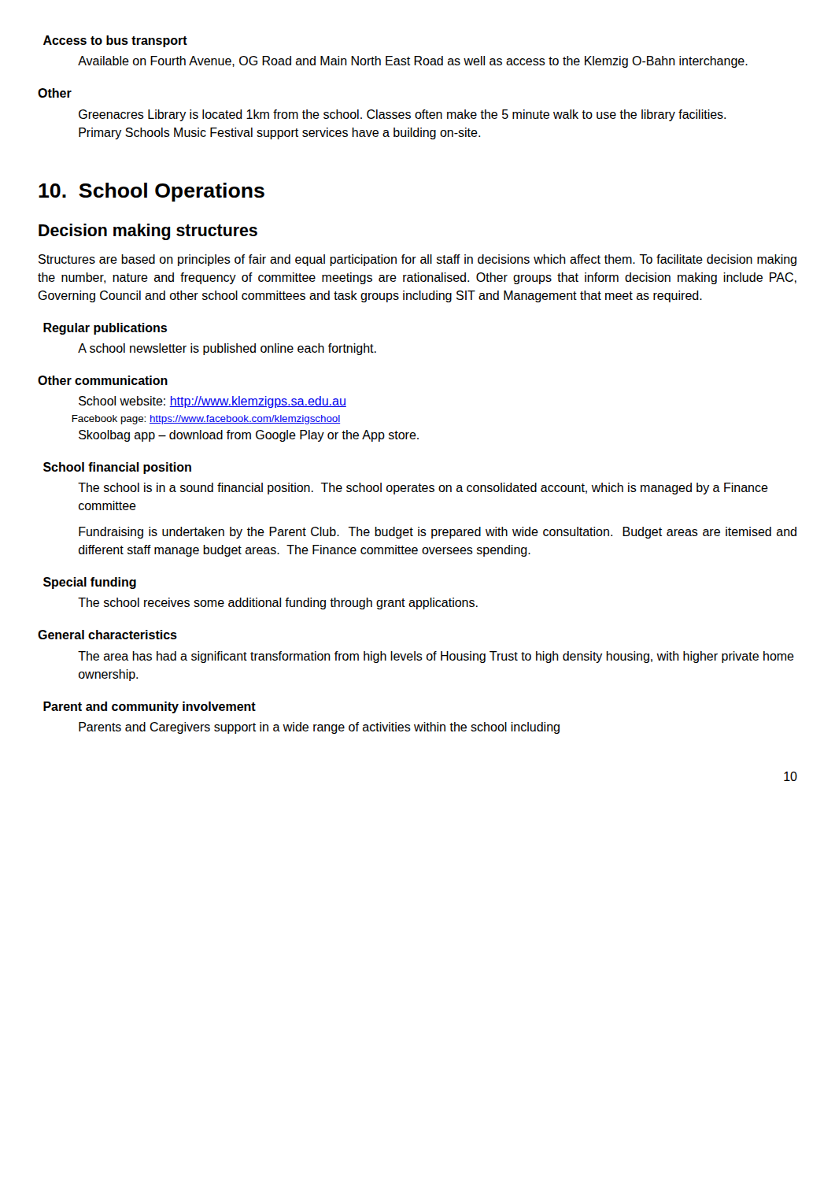Access to bus transport
Available on Fourth Avenue, OG Road and Main North East Road as well as access to the Klemzig O-Bahn interchange.
Other
Greenacres Library is located 1km from the school. Classes often make the 5 minute walk to use the library facilities.
Primary Schools Music Festival support services have a building on-site.
10. School Operations
Decision making structures
Structures are based on principles of fair and equal participation for all staff in decisions which affect them. To facilitate decision making the number, nature and frequency of committee meetings are rationalised. Other groups that inform decision making include PAC, Governing Council and other school committees and task groups including SIT and Management that meet as required.
Regular publications
A school newsletter is published online each fortnight.
Other communication
School website: http://www.klemzigps.sa.edu.au
Facebook page: https://www.facebook.com/klemzigschool
Skoolbag app – download from Google Play or the App store.
School financial position
The school is in a sound financial position. The school operates on a consolidated account, which is managed by a Finance committee
Fundraising is undertaken by the Parent Club. The budget is prepared with wide consultation. Budget areas are itemised and different staff manage budget areas. The Finance committee oversees spending.
Special funding
The school receives some additional funding through grant applications.
General characteristics
The area has had a significant transformation from high levels of Housing Trust to high density housing, with higher private home ownership.
Parent and community involvement
Parents and Caregivers support in a wide range of activities within the school including
10